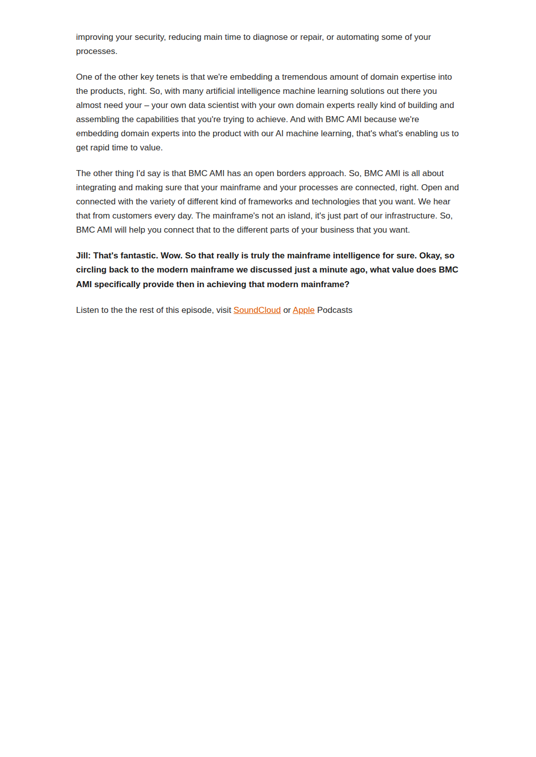improving your security, reducing main time to diagnose or repair, or automating some of your processes.
One of the other key tenets is that we're embedding a tremendous amount of domain expertise into the products, right. So, with many artificial intelligence machine learning solutions out there you almost need your – your own data scientist with your own domain experts really kind of building and assembling the capabilities that you're trying to achieve. And with BMC AMI because we're embedding domain experts into the product with our AI machine learning, that's what's enabling us to get rapid time to value.
The other thing I'd say is that BMC AMI has an open borders approach. So, BMC AMI is all about integrating and making sure that your mainframe and your processes are connected, right. Open and connected with the variety of different kind of frameworks and technologies that you want. We hear that from customers every day. The mainframe's not an island, it's just part of our infrastructure. So, BMC AMI will help you connect that to the different parts of your business that you want.
Jill: That's fantastic. Wow. So that really is truly the mainframe intelligence for sure. Okay, so circling back to the modern mainframe we discussed just a minute ago, what value does BMC AMI specifically provide then in achieving that modern mainframe?
Listen to the the rest of this episode, visit SoundCloud or Apple Podcasts